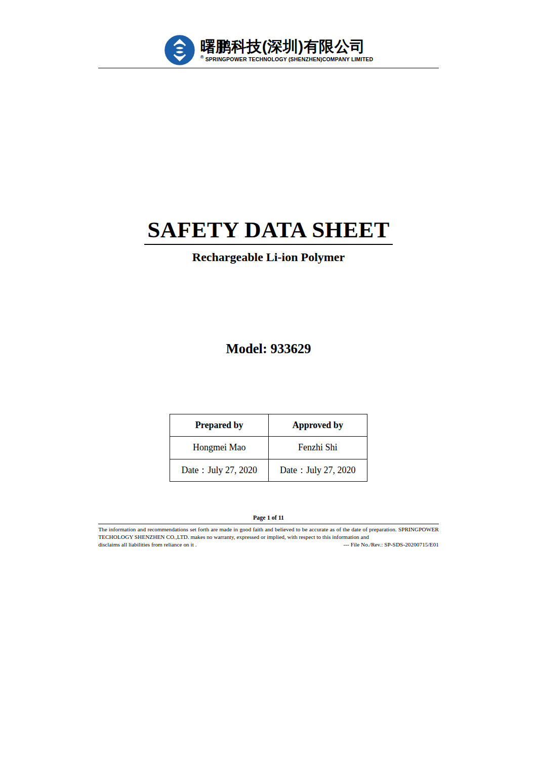曙鹏科技(深圳)有限公司
® SPRINGPOWER TECHNOLOGY (SHENZHEN)COMPANY LIMITED
SAFETY DATA SHEET
Rechargeable Li-ion Polymer
Model: 933629
| Prepared by | Approved by |
| --- | --- |
| Hongmei Mao | Fenzhi Shi |
| Date：July 27, 2020 | Date：July 27, 2020 |
Page 1 of 11
The information and recommendations set forth are made in good faith and believed to be accurate as of the date of preparation. SPRINGPOWER TECHOLOGY SHENZHEN CO.,LTD. makes no warranty, expressed or implied, with respect to this information and
disclaims all liabilities from reliance on it . --- File No./Rev.: SP-SDS-20200715/E01